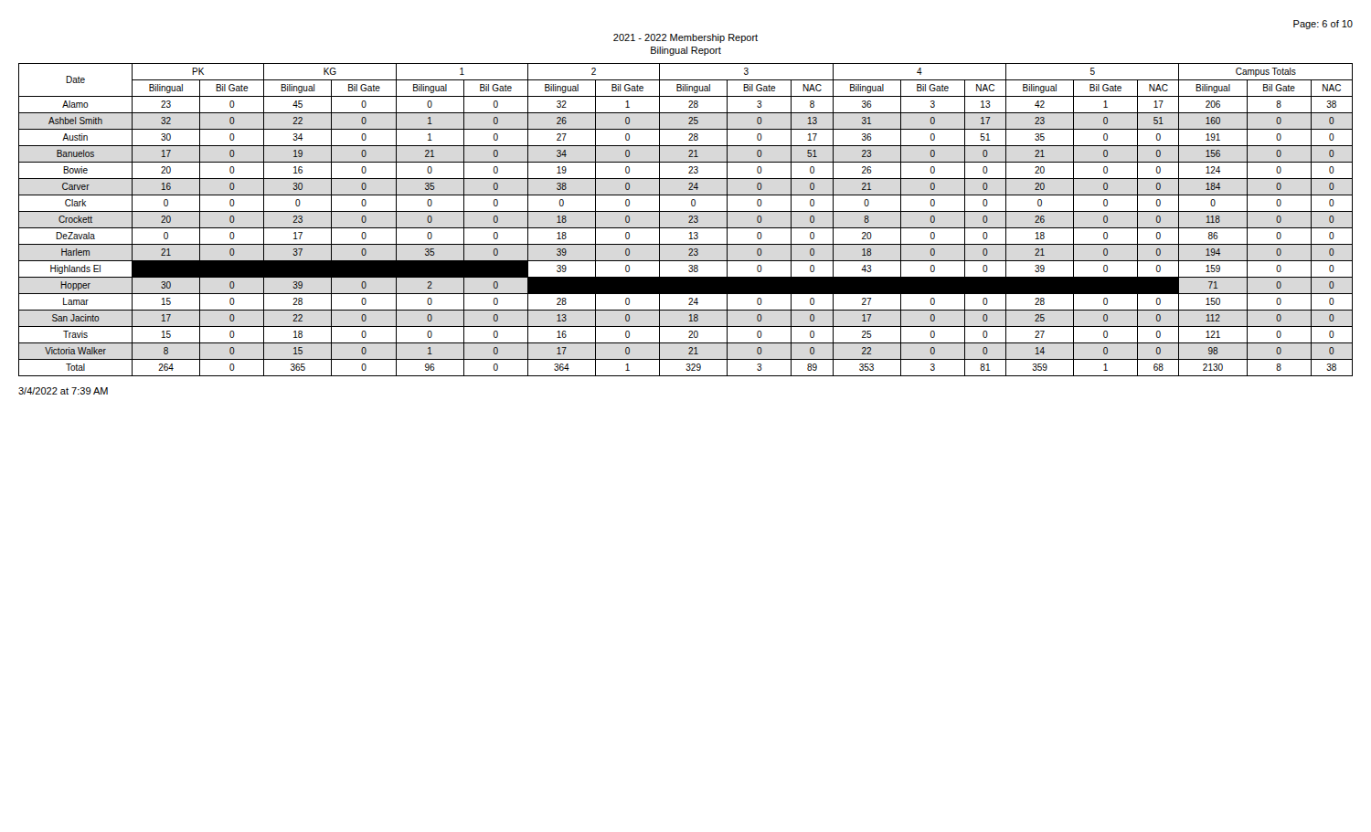Page: 6 of 10
2021 - 2022 Membership Report
Bilingual Report
| Date | PK | KG | 1 | 2 | 3 | 4 | 5 | Campus Totals |
| --- | --- | --- | --- | --- | --- | --- | --- | --- |
| Bilingual | Bil Gate | Bilingual | Bil Gate | Bilingual | Bil Gate | Bilingual | Bil Gate | Bilingual | Bil Gate | NAC | Bilingual | Bil Gate | NAC | Bilingual | Bil Gate | NAC | Bilingual | Bil Gate | NAC |
| Alamo | 23 | 0 | 45 | 0 | 0 | 0 | 32 | 1 | 28 | 3 | 8 | 36 | 3 | 13 | 42 | 1 | 17 | 206 | 8 | 38 |
| Ashbel Smith | 32 | 0 | 22 | 0 | 1 | 0 | 26 | 0 | 25 | 0 | 13 | 31 | 0 | 17 | 23 | 0 | 51 | 160 | 0 | 0 |
| Austin | 30 | 0 | 34 | 0 | 1 | 0 | 27 | 0 | 28 | 0 | 17 | 36 | 0 | 51 | 35 | 0 | 0 | 191 | 0 | 0 |
| Banuelos | 17 | 0 | 19 | 0 | 21 | 0 | 34 | 0 | 21 | 0 | 51 | 23 | 0 | 0 | 21 | 0 | 0 | 156 | 0 | 0 |
| Bowie | 20 | 0 | 16 | 0 | 0 | 0 | 19 | 0 | 23 | 0 | 0 | 26 | 0 | 0 | 20 | 0 | 0 | 124 | 0 | 0 |
| Carver | 16 | 0 | 30 | 0 | 35 | 0 | 38 | 0 | 24 | 0 | 0 | 21 | 0 | 0 | 20 | 0 | 0 | 184 | 0 | 0 |
| Clark | 0 | 0 | 0 | 0 | 0 | 0 | 0 | 0 | 0 | 0 | 0 | 0 | 0 | 0 | 0 | 0 | 0 | 0 | 0 | 0 |
| Crockett | 20 | 0 | 23 | 0 | 0 | 0 | 18 | 0 | 23 | 0 | 0 | 8 | 0 | 0 | 26 | 0 | 0 | 118 | 0 | 0 |
| DeZavala | 0 | 0 | 17 | 0 | 0 | 0 | 18 | 0 | 13 | 0 | 0 | 20 | 0 | 0 | 18 | 0 | 0 | 86 | 0 | 0 |
| Harlem | 21 | 0 | 37 | 0 | 35 | 0 | 39 | 0 | 23 | 0 | 0 | 18 | 0 | 0 | 21 | 0 | 0 | 194 | 0 | 0 |
| Highlands El | | | | | | | 39 | 0 | 38 | 0 | 0 | 43 | 0 | 0 | 39 | 0 | 0 | 159 | 0 | 0 |
| Hopper | 30 | 0 | 39 | 0 | 2 | 0 | | | | | | | | | | | | 71 | 0 | 0 |
| Lamar | 15 | 0 | 28 | 0 | 0 | 0 | 28 | 0 | 24 | 0 | 0 | 27 | 0 | 0 | 28 | 0 | 0 | 150 | 0 | 0 |
| San Jacinto | 17 | 0 | 22 | 0 | 0 | 0 | 13 | 0 | 18 | 0 | 0 | 17 | 0 | 0 | 25 | 0 | 0 | 112 | 0 | 0 |
| Travis | 15 | 0 | 18 | 0 | 0 | 0 | 16 | 0 | 20 | 0 | 0 | 25 | 0 | 0 | 27 | 0 | 0 | 121 | 0 | 0 |
| Victoria Walker | 8 | 0 | 15 | 0 | 1 | 0 | 17 | 0 | 21 | 0 | 0 | 22 | 0 | 0 | 14 | 0 | 0 | 98 | 0 | 0 |
| Total | 264 | 0 | 365 | 0 | 96 | 0 | 364 | 1 | 329 | 3 | 89 | 353 | 3 | 81 | 359 | 1 | 68 | 2130 | 8 | 38 |
3/4/2022 at 7:39 AM